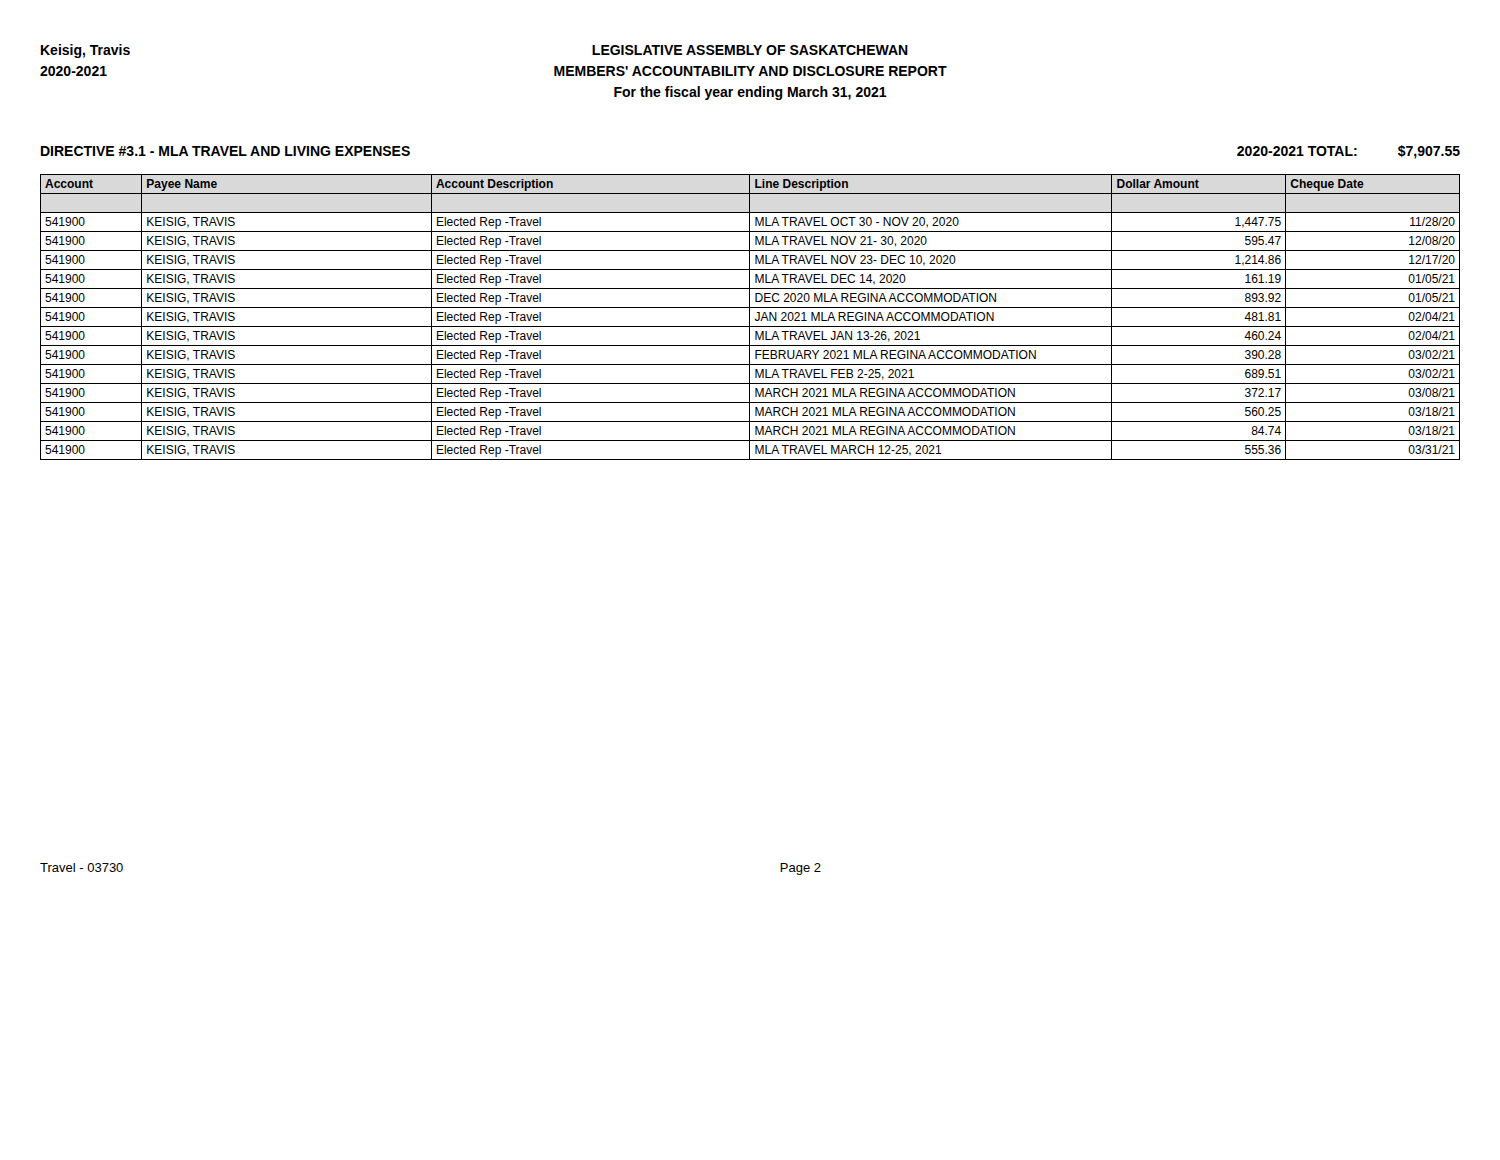Keisig, Travis
2020-2021
LEGISLATIVE ASSEMBLY OF SASKATCHEWAN
MEMBERS' ACCOUNTABILITY AND DISCLOSURE REPORT
For the fiscal year ending March 31, 2021
DIRECTIVE #3.1 - MLA TRAVEL AND LIVING EXPENSES
2020-2021 TOTAL:$7,907.55
| Account | Payee Name | Account Description | Line Description | Dollar Amount | Cheque Date |
| --- | --- | --- | --- | --- | --- |
| 541900 | KEISIG, TRAVIS | Elected Rep -Travel | MLA TRAVEL OCT 30 - NOV 20, 2020 | 1,447.75 | 11/28/20 |
| 541900 | KEISIG, TRAVIS | Elected Rep -Travel | MLA TRAVEL NOV 21- 30, 2020 | 595.47 | 12/08/20 |
| 541900 | KEISIG, TRAVIS | Elected Rep -Travel | MLA TRAVEL NOV 23- DEC 10, 2020 | 1,214.86 | 12/17/20 |
| 541900 | KEISIG, TRAVIS | Elected Rep -Travel | MLA TRAVEL DEC 14, 2020 | 161.19 | 01/05/21 |
| 541900 | KEISIG, TRAVIS | Elected Rep -Travel | DEC 2020 MLA REGINA ACCOMMODATION | 893.92 | 01/05/21 |
| 541900 | KEISIG, TRAVIS | Elected Rep -Travel | JAN 2021 MLA REGINA ACCOMMODATION | 481.81 | 02/04/21 |
| 541900 | KEISIG, TRAVIS | Elected Rep -Travel | MLA TRAVEL JAN 13-26, 2021 | 460.24 | 02/04/21 |
| 541900 | KEISIG, TRAVIS | Elected Rep -Travel | FEBRUARY 2021 MLA REGINA ACCOMMODATION | 390.28 | 03/02/21 |
| 541900 | KEISIG, TRAVIS | Elected Rep -Travel | MLA TRAVEL FEB 2-25, 2021 | 689.51 | 03/02/21 |
| 541900 | KEISIG, TRAVIS | Elected Rep -Travel | MARCH 2021 MLA REGINA ACCOMMODATION | 372.17 | 03/08/21 |
| 541900 | KEISIG, TRAVIS | Elected Rep -Travel | MARCH 2021 MLA REGINA ACCOMMODATION | 560.25 | 03/18/21 |
| 541900 | KEISIG, TRAVIS | Elected Rep -Travel | MARCH 2021 MLA REGINA ACCOMMODATION | 84.74 | 03/18/21 |
| 541900 | KEISIG, TRAVIS | Elected Rep -Travel | MLA TRAVEL MARCH 12-25, 2021 | 555.36 | 03/31/21 |
Travel - 03730
Page 2